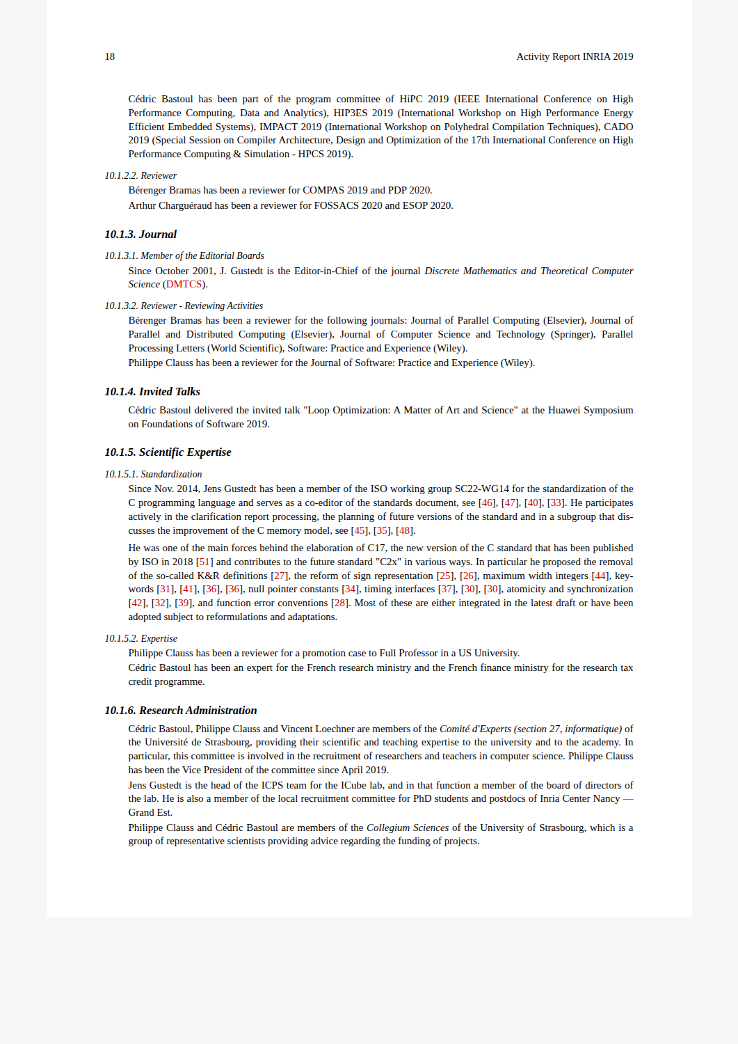18 Activity Report INRIA 2019
Cédric Bastoul has been part of the program committee of HiPC 2019 (IEEE International Conference on High Performance Computing, Data and Analytics), HIP3ES 2019 (International Workshop on High Performance Energy Efficient Embedded Systems), IMPACT 2019 (International Workshop on Polyhedral Compilation Techniques), CADO 2019 (Special Session on Compiler Architecture, Design and Optimization of the 17th International Conference on High Performance Computing & Simulation - HPCS 2019).
10.1.2.2. Reviewer
Bérenger Bramas has been a reviewer for COMPAS 2019 and PDP 2020.
Arthur Charguéraud has been a reviewer for FOSSACS 2020 and ESOP 2020.
10.1.3. Journal
10.1.3.1. Member of the Editorial Boards
Since October 2001, J. Gustedt is the Editor-in-Chief of the journal Discrete Mathematics and Theoretical Computer Science (DMTCS).
10.1.3.2. Reviewer - Reviewing Activities
Bérenger Bramas has been a reviewer for the following journals: Journal of Parallel Computing (Elsevier), Journal of Parallel and Distributed Computing (Elsevier), Journal of Computer Science and Technology (Springer), Parallel Processing Letters (World Scientific), Software: Practice and Experience (Wiley).
Philippe Clauss has been a reviewer for the Journal of Software: Practice and Experience (Wiley).
10.1.4. Invited Talks
Cédric Bastoul delivered the invited talk "Loop Optimization: A Matter of Art and Science" at the Huawei Symposium on Foundations of Software 2019.
10.1.5. Scientific Expertise
10.1.5.1. Standardization
Since Nov. 2014, Jens Gustedt has been a member of the ISO working group SC22-WG14 for the standardization of the C programming language and serves as a co-editor of the standards document, see [46], [47], [40], [33]. He participates actively in the clarification report processing, the planning of future versions of the standard and in a subgroup that discusses the improvement of the C memory model, see [45], [35], [48].
He was one of the main forces behind the elaboration of C17, the new version of the C standard that has been published by ISO in 2018 [51] and contributes to the future standard "C2x" in various ways. In particular he proposed the removal of the so-called K&R definitions [27], the reform of sign representation [25], [26], maximum width integers [44], keywords [31], [41], [36], [36], null pointer constants [34], timing interfaces [37], [30], [30], atomicity and synchronization [42], [32], [39], and function error conventions [28]. Most of these are either integrated in the latest draft or have been adopted subject to reformulations and adaptations.
10.1.5.2. Expertise
Philippe Clauss has been a reviewer for a promotion case to Full Professor in a US University.
Cédric Bastoul has been an expert for the French research ministry and the French finance ministry for the research tax credit programme.
10.1.6. Research Administration
Cédric Bastoul, Philippe Clauss and Vincent Loechner are members of the Comité d'Experts (section 27, informatique) of the Université de Strasbourg, providing their scientific and teaching expertise to the university and to the academy. In particular, this committee is involved in the recruitment of researchers and teachers in computer science. Philippe Clauss has been the Vice President of the committee since April 2019.
Jens Gustedt is the head of the ICPS team for the ICube lab, and in that function a member of the board of directors of the lab. He is also a member of the local recruitment committee for PhD students and postdocs of Inria Center Nancy — Grand Est.
Philippe Clauss and Cédric Bastoul are members of the Collegium Sciences of the University of Strasbourg, which is a group of representative scientists providing advice regarding the funding of projects.